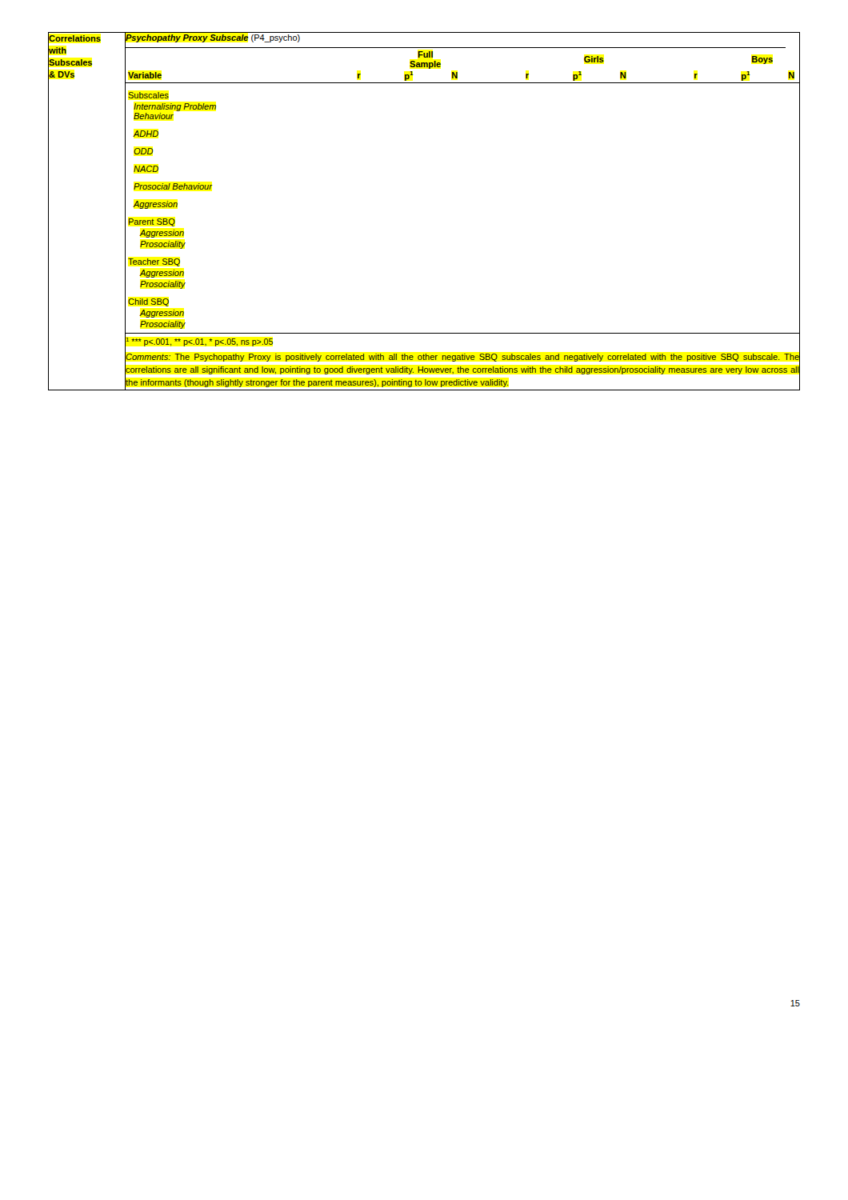| Correlations with Subscales & DVs | Psychopathy Proxy Subscale (P4_psycho) / / / Full Sample / / / / Girls / / / / Boys / / / --- / --- / --- / --- / --- / --- / --- / --- / --- / --- / --- / --- / / Variable / r / p 1 / N / / r / p 1 / N / / r / p 1 / N / / Subscales / / / / / / / / / / / / / Internalising Problem Behaviour / / / / / / / / / / / / / ADHD / / / / / / / / / / / / / ODD / / / / / / / / / / / / / NACD / / / / / / / / / / / / / Prosocial Behaviour / / / / / / / / / / / / / Aggression / / / / / / / / / / / / / Parent SBQ / / / / / / / / / / / / / Aggression / / / / / / / / / / / / / Prosociality / / / / / / / / / / / / / Teacher SBQ / / / / / / / / / / / / / Aggression / / / / / / / / / / / / / Prosociality / / / / / / / / / / / / / Child SBQ / / / / / / / / / / / / / Aggression / / / / / / / / / / / / / Prosociality / / / / / / / / / / / / 1 *** p<.001, ** p<.01, * p<.05, ns p>.05 Comments: The Psychopathy Proxy is positively correlated with all the other negative SBQ subscales and negatively correlated with the positive SBQ subscale. The correlations are all significant and low, pointing to good divergent validity. However, the correlations with the child aggression/prosociality measures are very low across all the informants (though slightly stronger for the parent measures), pointing to low predictive validity. |
15